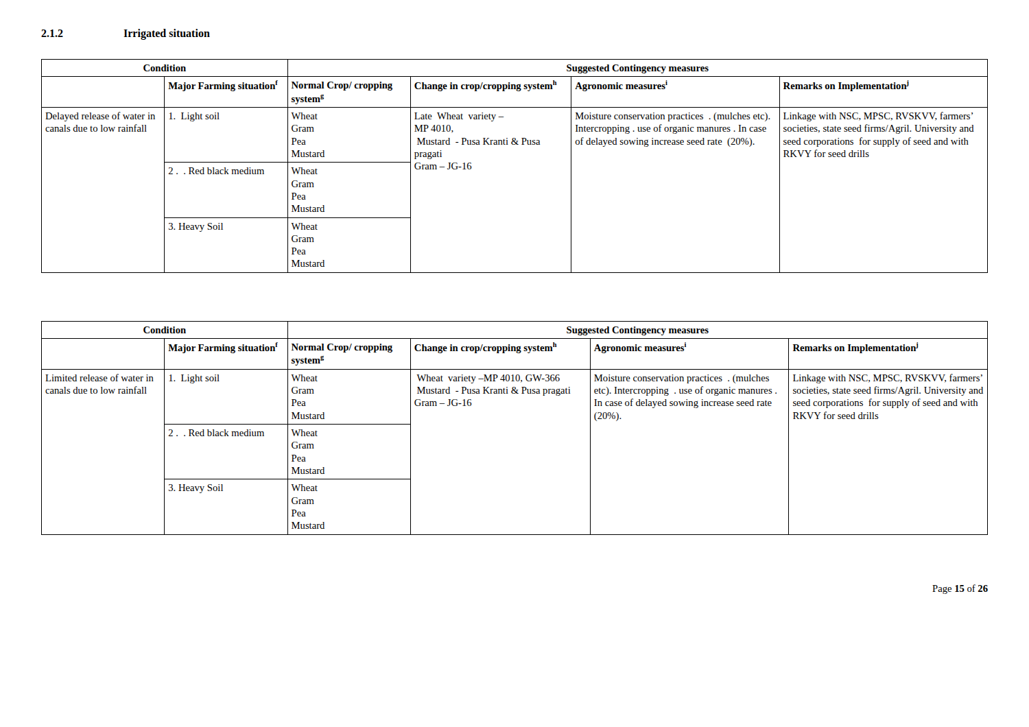2.1.2 Irrigated situation
| Condition | Suggested Contingency measures |
| --- | --- |
| | Major Farming situation f | Normal Crop/ cropping system g | Change in crop/cropping system h | Agronomic measures i | Remarks on Implementation j |
| Delayed release of water in canals due to low rainfall | 1. Light soil | Wheat Gram Pea Mustard | Late Wheat variety – MP 4010, Mustard - Pusa Kranti & Pusa pragati Gram – JG-16 | Moisture conservation practices . (mulches etc). Intercropping . use of organic manures . In case of delayed sowing increase seed rate (20%). | Linkage with NSC, MPSC, RVSKVV, farmers’ societies, state seed firms/Agril. University and seed corporations for supply of seed and with RKVY for seed drills |
| 2 . . Red black medium | Wheat Gram Pea Mustard |
| 3. Heavy Soil | Wheat Gram Pea Mustard |
| Condition | Suggested Contingency measures |
| --- | --- |
| | Major Farming situation f | Normal Crop/ cropping system g | Change in crop/cropping system h | Agronomic measures i | Remarks on Implementation j |
| Limited release of water in canals due to low rainfall | 1. Light soil | Wheat Gram Pea Mustard | Wheat variety –MP 4010, GW-366 Mustard - Pusa Kranti & Pusa pragati Gram – JG-16 | Moisture conservation practices . (mulches etc). Intercropping . use of organic manures . In case of delayed sowing increase seed rate (20%). | Linkage with NSC, MPSC, RVSKVV, farmers’ societies, state seed firms/Agril. University and seed corporations for supply of seed and with RKVY for seed drills |
| 2 . . Red black medium | Wheat Gram Pea Mustard |
| 3. Heavy Soil | Wheat Gram Pea Mustard |
Page 15 of 26